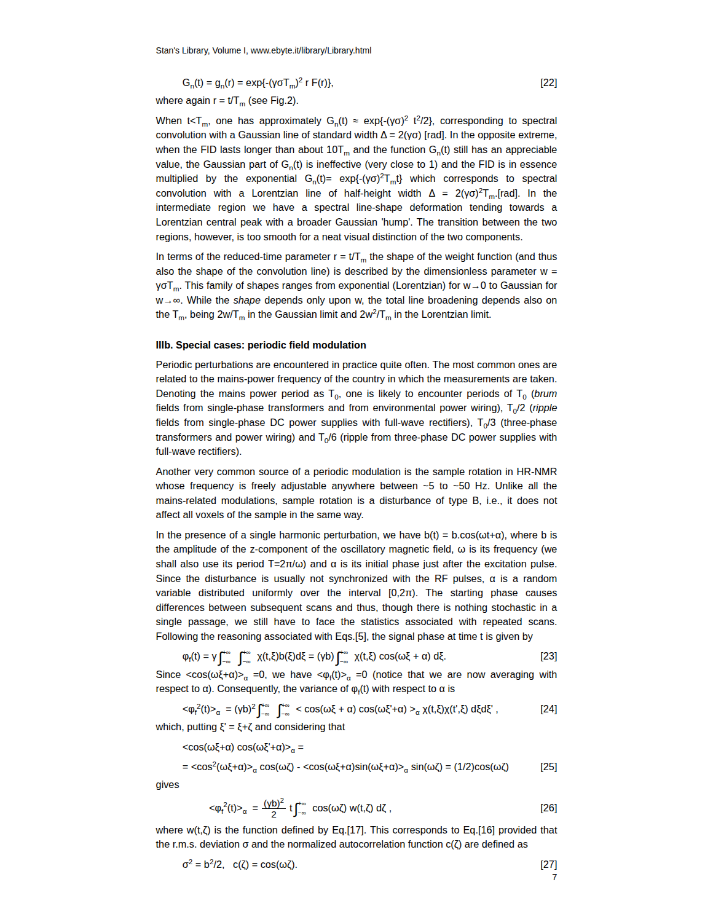Stan's Library, Volume I, www.ebyte.it/library/Library.html
Gn(t) = gn(r) = exp{-(γσTm)2 r F(r)},
[22]
where again r = t/Tm (see Fig.2).
When t<Tm, one has approximately Gn(t) ≈ exp{-(γσ)2 t2/2}, corresponding to spectral convolution with a Gaussian line of standard width Δ = 2(γσ) [rad]. In the opposite extreme, when the FID lasts longer than about 10Tm and the function Gn(t) still has an appreciable value, the Gaussian part of Gn(t) is ineffective (very close to 1) and the FID is in essence multiplied by the exponential Gn(t)= exp{-(γσ)2Tmt} which corresponds to spectral convolution with a Lorentzian line of half-height width Δ = 2(γσ)2Tm.[rad]. In the intermediate region we have a spectral line-shape deformation tending towards a Lorentzian central peak with a broader Gaussian 'hump'. The transition between the two regions, however, is too smooth for a neat visual distinction of the two components.
In terms of the reduced-time parameter r = t/Tm the shape of the weight function (and thus also the shape of the convolution line) is described by the dimensionless parameter w = γσTm. This family of shapes ranges from exponential (Lorentzian) for w→0 to Gaussian for w→∞. While the shape depends only upon w, the total line broadening depends also on the Tm, being 2w/Tm in the Gaussian limit and 2w2/Tm in the Lorentzian limit.
IIIb. Special cases: periodic field modulation
Periodic perturbations are encountered in practice quite often. The most common ones are related to the mains-power frequency of the country in which the measurements are taken. Denoting the mains power period as T0, one is likely to encounter periods of T0 (brum fields from single-phase transformers and from environmental power wiring), T0/2 (ripple fields from single-phase DC power supplies with full-wave rectifiers), T0/3 (three-phase transformers and power wiring) and T0/6 (ripple from three-phase DC power supplies with full-wave rectifiers).
Another very common source of a periodic modulation is the sample rotation in HR-NMR whose frequency is freely adjustable anywhere between ~5 to ~50 Hz. Unlike all the mains-related modulations, sample rotation is a disturbance of type B, i.e., it does not affect all voxels of the sample in the same way.
In the presence of a single harmonic perturbation, we have b(t) = b.cos(ωt+α), where b is the amplitude of the z-component of the oscillatory magnetic field, ω is its frequency (we shall also use its period T=2π/ω) and α is its initial phase just after the excitation pulse. Since the disturbance is usually not synchronized with the RF pulses, α is a random variable distributed uniformly over the interval [0,2π). The starting phase causes differences between subsequent scans and thus, though there is nothing stochastic in a single passage, we still have to face the statistics associated with repeated scans. Following the reasoning associated with Eqs.[5], the signal phase at time t is given by
φf(t) = γ∫+∞−∞ ∫+∞−∞ χ(t,ξ)b(ξ)dξ = (γb)∫+∞−∞ χ(t,ξ) cos(ωξ + α) dξ.
[23]
Since <cos(ωξ+α)>α =0, we have <φf(t)>α =0 (notice that we are now averaging with respect to α). Consequently, the variance of φf(t) with respect to α is
<φf2(t)>α = (γb)2∫+∞−∞ ∫+∞−∞ < cos(ωξ + α) cos(ωξ'+α) >α χ(t,ξ)χ(t',ξ) dξdξ' ,
[24]
which, putting ξ' = ξ+ζ and considering that
<cos(ωξ+α) cos(ωξ'+α)>α =
= <cos2(ωξ+α)>α cos(ωζ) - <cos(ωξ+α)sin(ωξ+α)>α sin(ωζ) = (1/2)cos(ωζ)
[25]
gives
<φf2(t)>α = (γb)22 t∫+∞−∞ cos(ωζ) w(t,ζ) dζ ,
[26]
where w(t,ζ) is the function defined by Eq.[17]. This corresponds to Eq.[16] provided that the r.m.s. deviation σ and the normalized autocorrelation function c(ζ) are defined as
σ2 = b2/2, c(ζ) = cos(ωζ).
[27]
7